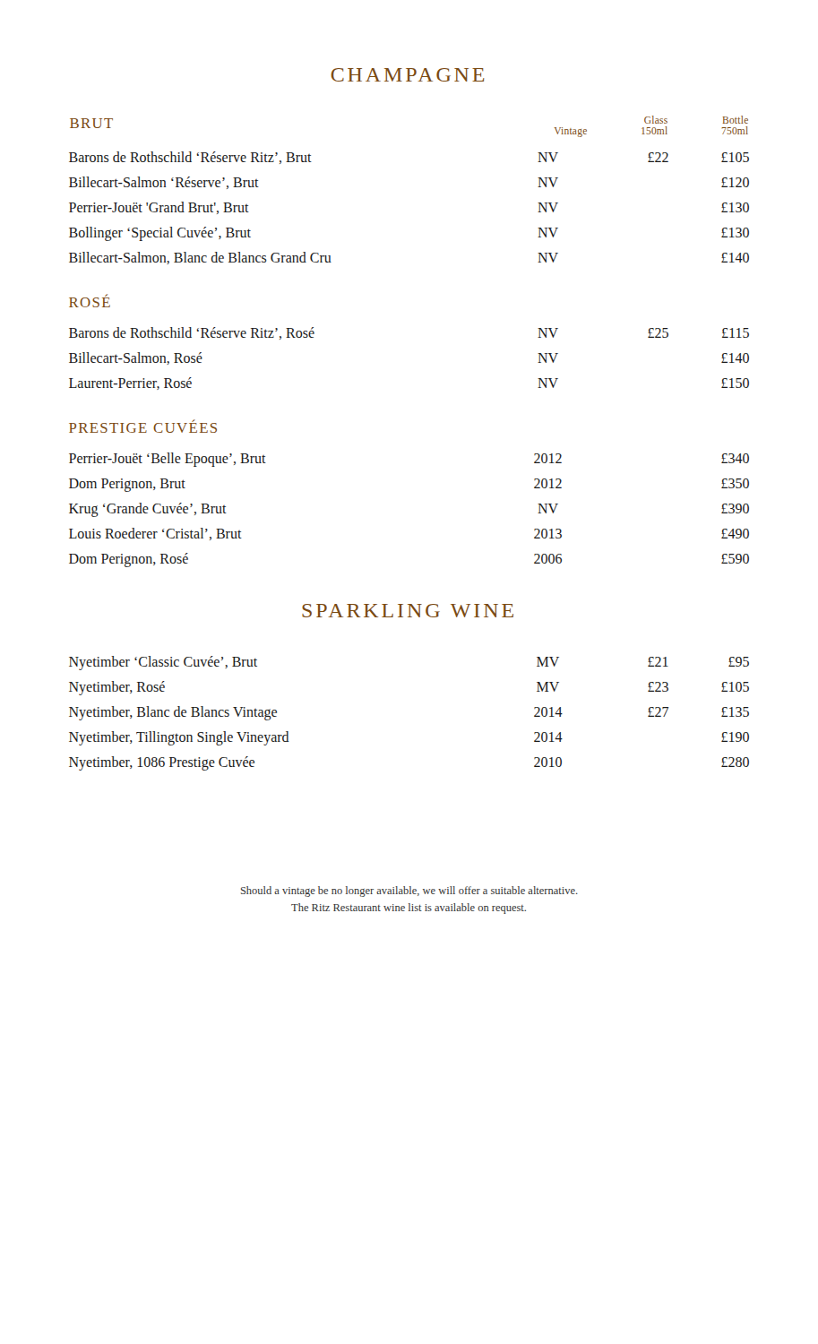CHAMPAGNE
| BRUT | Vintage | Glass 150ml | Bottle 750ml |
| --- | --- | --- | --- |
| Barons de Rothschild ‘Réserve Ritz’, Brut | NV | £22 | £105 |
| Billecart-Salmon ‘Réserve’, Brut | NV | | £120 |
| Perrier-Jouët 'Grand Brut', Brut | NV | | £130 |
| Bollinger ‘Special Cuvée’, Brut | NV | | £130 |
| Billecart-Salmon, Blanc de Blancs Grand Cru | NV | | £140 |
| ROSÉ |
| Barons de Rothschild ‘Réserve Ritz’, Rosé | NV | £25 | £115 |
| Billecart-Salmon, Rosé | NV | | £140 |
| Laurent-Perrier, Rosé | NV | | £150 |
| PRESTIGE CUVÉES |
| Perrier-Jouët ‘Belle Epoque’, Brut | 2012 | | £340 |
| Dom Perignon, Brut | 2012 | | £350 |
| Krug ‘Grande Cuvée’, Brut | NV | | £390 |
| Louis Roederer ‘Cristal’, Brut | 2013 | | £490 |
| Dom Perignon, Rosé | 2006 | | £590 |
SPARKLING WINE
| Nyetimber ‘Classic Cuvée’, Brut | MV | £21 | £95 |
| Nyetimber, Rosé | MV | £23 | £105 |
| Nyetimber, Blanc de Blancs Vintage | 2014 | £27 | £135 |
| Nyetimber, Tillington Single Vineyard | 2014 | | £190 |
| Nyetimber, 1086 Prestige Cuvée | 2010 | | £280 |
Should a vintage be no longer available, we will offer a suitable alternative.
The Ritz Restaurant wine list is available on request.